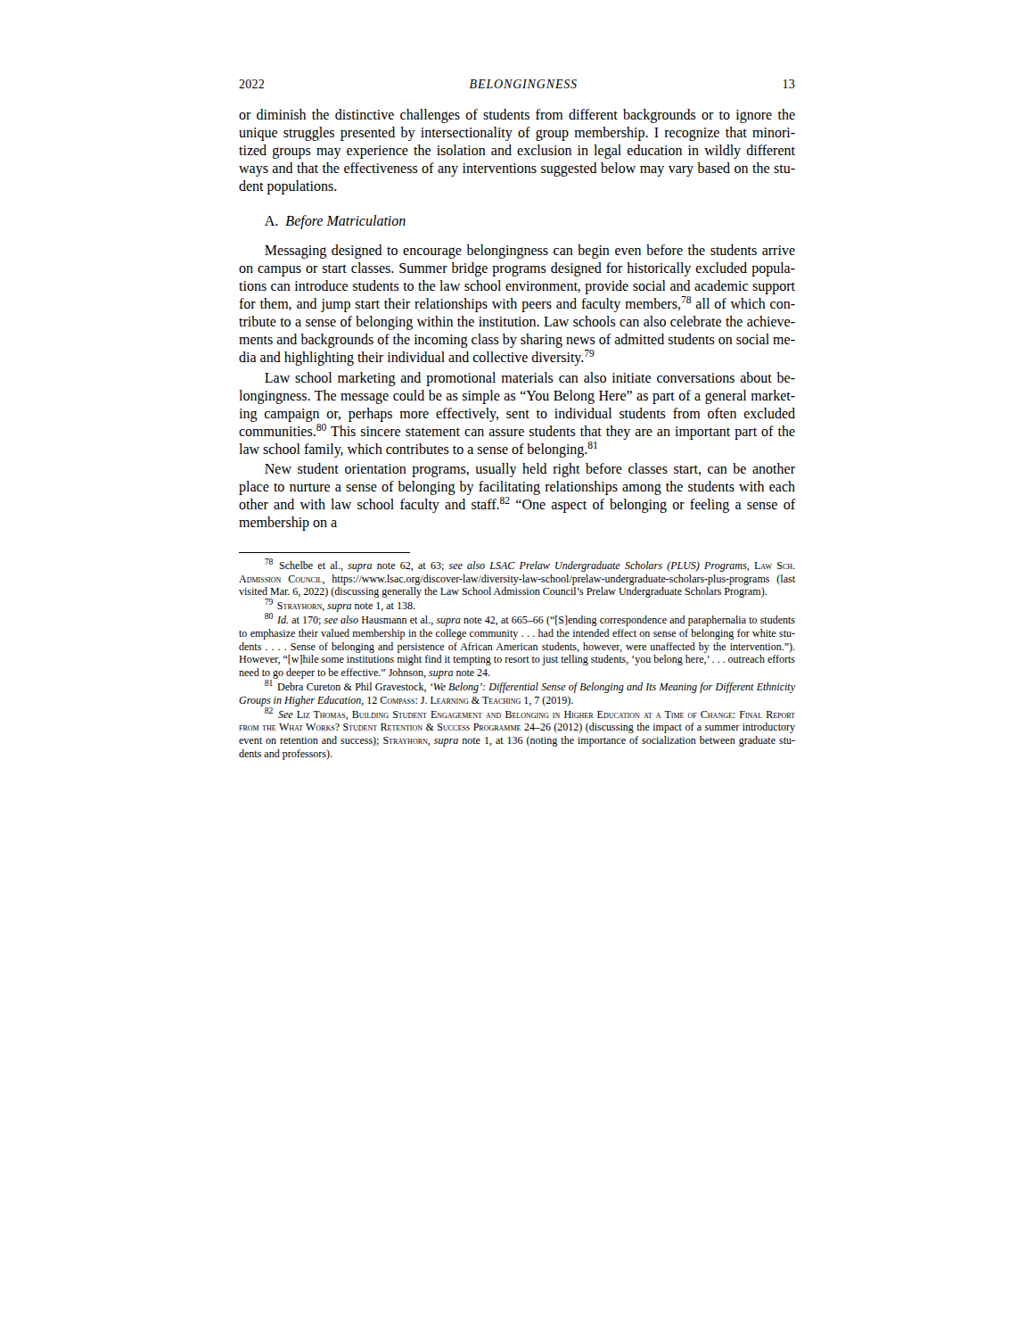2022 Belongingness 13
or diminish the distinctive challenges of students from different backgrounds or to ignore the unique struggles presented by intersectionality of group membership. I recognize that minoritized groups may experience the isolation and exclusion in legal education in wildly different ways and that the effectiveness of any interventions suggested below may vary based on the student populations.
A. Before Matriculation
Messaging designed to encourage belongingness can begin even before the students arrive on campus or start classes. Summer bridge programs designed for historically excluded populations can introduce students to the law school environment, provide social and academic support for them, and jump start their relationships with peers and faculty members,78 all of which contribute to a sense of belonging within the institution. Law schools can also celebrate the achievements and backgrounds of the incoming class by sharing news of admitted students on social media and highlighting their individual and collective diversity.79
Law school marketing and promotional materials can also initiate conversations about belongingness. The message could be as simple as “You Belong Here” as part of a general marketing campaign or, perhaps more effectively, sent to individual students from often excluded communities.80 This sincere statement can assure students that they are an important part of the law school family, which contributes to a sense of belonging.81
New student orientation programs, usually held right before classes start, can be another place to nurture a sense of belonging by facilitating relationships among the students with each other and with law school faculty and staff.82 “One aspect of belonging or feeling a sense of membership on a
78 Schelbe et al., supra note 62, at 63; see also LSAC Prelaw Undergraduate Scholars (PLUS) Programs, Law Sch. Admission Council, https://www.lsac.org/discover-law/diversity-law-school/prelaw-undergraduate-scholars-plus-programs (last visited Mar. 6, 2022) (discussing generally the Law School Admission Council’s Prelaw Undergraduate Scholars Program).
79 Strayhorn, supra note 1, at 138.
80 Id. at 170; see also Hausmann et al., supra note 42, at 665–66 (“[S]ending correspondence and paraphernalia to students to emphasize their valued membership in the college community . . . had the intended effect on sense of belonging for white students . . . . Sense of belonging and persistence of African American students, however, were unaffected by the intervention.”). However, “[w]hile some institutions might find it tempting to resort to just telling students, ‘you belong here,’ . . . outreach efforts need to go deeper to be effective.” Johnson, supra note 24.
81 Debra Cureton & Phil Gravestock, ‘We Belong’: Differential Sense of Belonging and Its Meaning for Different Ethnicity Groups in Higher Education, 12 Compass: J. Learning & Teaching 1, 7 (2019).
82 See Liz Thomas, Building Student Engagement and Belonging in Higher Education at a Time of Change: Final Report from the What Works? Student Retention & Success Programme 24–26 (2012) (discussing the impact of a summer introductory event on retention and success); Strayhorn, supra note 1, at 136 (noting the importance of socialization between graduate students and professors).